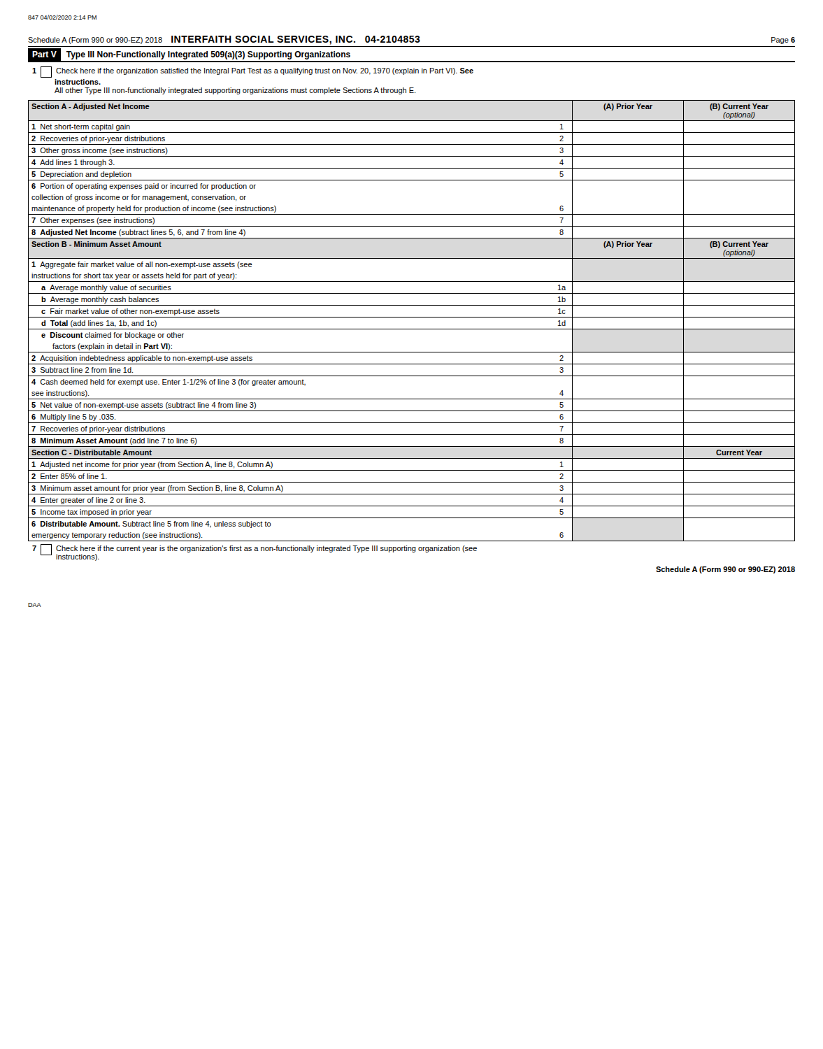847 04/02/2020 2:14 PM
Schedule A (Form 990 or 990-EZ) 2018 INTERFAITH SOCIAL SERVICES, INC. 04-2104853
Page 6
Part V
Type III Non-Functionally Integrated 509(a)(3) Supporting Organizations
1
Check here if the organization satisfied the Integral Part Test as a qualifying trust on Nov. 20, 1970 (explain in Part VI). See
instructions.
All other Type III non-functionally integrated supporting organizations must complete Sections A through E.
| Section A - Adjusted Net Income | (A) Prior Year | (B) Current Year (optional) |
| 1 Net short-term capital gain | 1 | | |
| 2 Recoveries of prior-year distributions | 2 | | |
| 3 Other gross income (see instructions) | 3 | | |
| 4 Add lines 1 through 3. | 4 | | |
| 5 Depreciation and depletion | 5 | | |
| 6 Portion of operating expenses paid or incurred for production or | | | |
| collection of gross income or for management, conservation, or | | | |
| maintenance of property held for production of income (see instructions) | 6 | | |
| 7 Other expenses (see instructions) | 7 | | |
| 8 Adjusted Net Income (subtract lines 5, 6, and 7 from line 4) | 8 | | |
| Section B - Minimum Asset Amount | (A) Prior Year | (B) Current Year (optional) |
| 1 Aggregate fair market value of all non-exempt-use assets (see | | | |
| instructions for short tax year or assets held for part of year): | | | |
| a Average monthly value of securities | 1a | | |
| b Average monthly cash balances | 1b | | |
| c Fair market value of other non-exempt-use assets | 1c | | |
| d Total (add lines 1a, 1b, and 1c) | 1d | | |
| e Discount claimed for blockage or other | | | |
| factors (explain in detail in Part VI ): | | | |
| 2 Acquisition indebtedness applicable to non-exempt-use assets | 2 | | |
| 3 Subtract line 2 from line 1d. | 3 | | |
| 4 Cash deemed held for exempt use. Enter 1-1/2% of line 3 (for greater amount, | | | |
| see instructions). | 4 | | |
| 5 Net value of non-exempt-use assets (subtract line 4 from line 3) | 5 | | |
| 6 Multiply line 5 by .035. | 6 | | |
| 7 Recoveries of prior-year distributions | 7 | | |
| 8 Minimum Asset Amount (add line 7 to line 6) | 8 | | |
| Section C - Distributable Amount | | Current Year |
| 1 Adjusted net income for prior year (from Section A, line 8, Column A) | 1 | | |
| 2 Enter 85% of line 1. | 2 | | |
| 3 Minimum asset amount for prior year (from Section B, line 8, Column A) | 3 | | |
| 4 Enter greater of line 2 or line 3. | 4 | | |
| 5 Income tax imposed in prior year | 5 | | |
| 6 Distributable Amount. Subtract line 5 from line 4, unless subject to | | | |
| emergency temporary reduction (see instructions). | 6 | | |
7
Check here if the current year is the organization's first as a non-functionally integrated Type III supporting organization (see
instructions).
Schedule A (Form 990 or 990-EZ) 2018
DAA